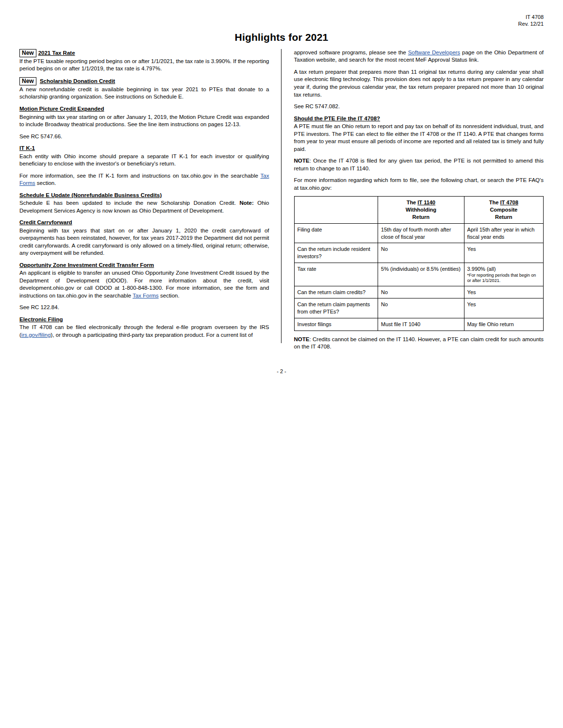IT 4708
Rev. 12/21
Highlights for 2021
New 2021 Tax Rate
If the PTE taxable reporting period begins on or after 1/1/2021, the tax rate is 3.990%. If the reporting period begins on or after 1/1/2019, the tax rate is 4.797%.
New Scholarship Donation Credit
A new nonrefundable credit is available beginning in tax year 2021 to PTEs that donate to a scholarship granting organization. See instructions on Schedule E.
Motion Picture Credit Expanded
Beginning with tax year starting on or after January 1, 2019, the Motion Picture Credit was expanded to include Broadway theatrical productions. See the line item instructions on pages 12-13.
See RC 5747.66.
IT K-1
Each entity with Ohio income should prepare a separate IT K-1 for each investor or qualifying beneficiary to enclose with the investor's or beneficiary's return.
For more information, see the IT K-1 form and instructions on tax.ohio.gov in the searchable Tax Forms section.
Schedule E Update (Nonrefundable Business Credits)
Schedule E has been updated to include the new Scholarship Donation Credit. Note: Ohio Development Services Agency is now known as Ohio Department of Development.
Credit Carryforward
Beginning with tax years that start on or after January 1, 2020 the credit carryforward of overpayments has been reinstated, however, for tax years 2017-2019 the Department did not permit credit carryforwards. A credit carryforward is only allowed on a timely-filed, original return; otherwise, any overpayment will be refunded.
Opportunity Zone Investment Credit Transfer Form
An applicant is eligible to transfer an unused Ohio Opportunity Zone Investment Credit issued by the Department of Development (ODOD). For more information about the credit, visit development.ohio.gov or call ODOD at 1-800-848-1300. For more information, see the form and instructions on tax.ohio.gov in the searchable Tax Forms section.
See RC 122.84.
Electronic Filing
The IT 4708 can be filed electronically through the federal e-file program overseen by the IRS (irs.gov/filing), or through a participating third-party tax preparation product. For a current list of
approved software programs, please see the Software Developers page on the Ohio Department of Taxation website, and search for the most recent MeF Approval Status link.
A tax return preparer that prepares more than 11 original tax returns during any calendar year shall use electronic filing technology. This provision does not apply to a tax return preparer in any calendar year if, during the previous calendar year, the tax return preparer prepared not more than 10 original tax returns.
See RC 5747.082.
Should the PTE File the IT 4708?
A PTE must file an Ohio return to report and pay tax on behalf of its nonresident individual, trust, and PTE investors. The PTE can elect to file either the IT 4708 or the IT 1140. A PTE that changes forms from year to year must ensure all periods of income are reported and all related tax is timely and fully paid.
NOTE: Once the IT 4708 is filed for any given tax period, the PTE is not permitted to amend this return to change to an IT 1140.
For more information regarding which form to file, see the following chart, or search the PTE FAQ's at tax.ohio.gov:
| | The IT 1140 Withholding Return | The IT 4708 Composite Return |
| --- | --- | --- |
| Filing date | 15th day of fourth month after close of fiscal year | April 15th after year in which fiscal year ends |
| Can the return include resident investors? | No | Yes |
| Tax rate | 5% (individuals) or 8.5% (entities) | 3.990% (all) *For reporting periods that begin on or after 1/1/2021. |
| Can the return claim credits? | No | Yes |
| Can the return claim payments from other PTEs? | No | Yes |
| Investor filings | Must file IT 1040 | May file Ohio return |
NOTE: Credits cannot be claimed on the IT 1140. However, a PTE can claim credit for such amounts on the IT 4708.
- 2 -